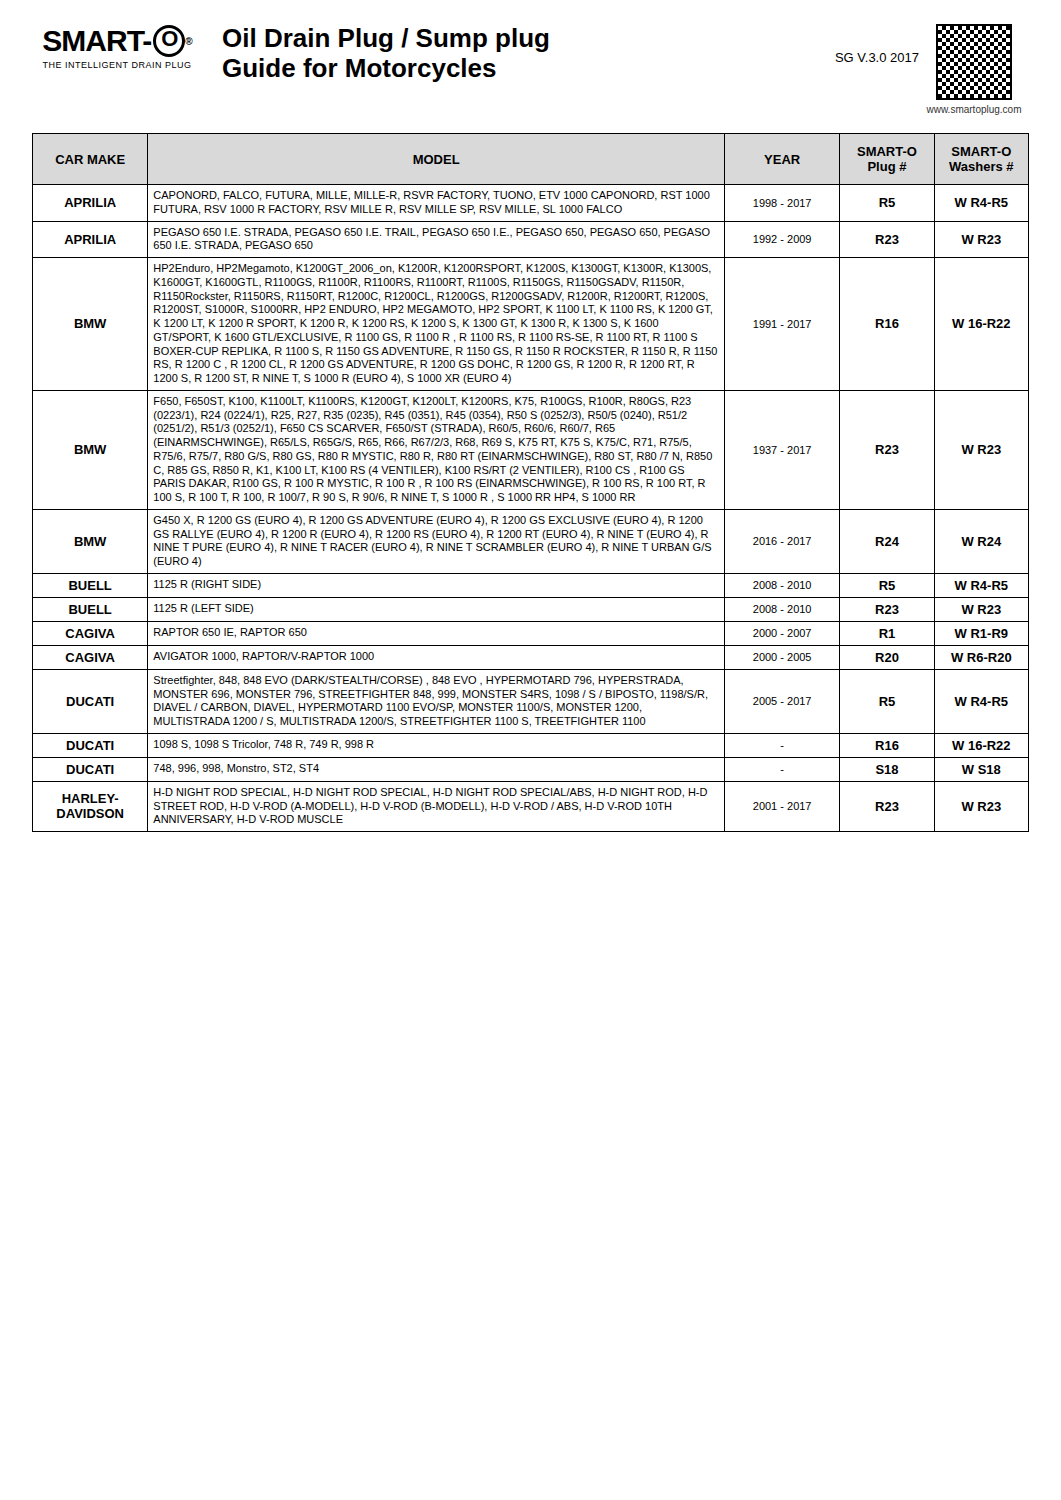SMART-O®
The Intelligent Drain Plug
Oil Drain Plug / Sump plug
Guide for Motorcycles
SG V.3.0 2017
www.smartoplug.com
| CAR MAKE | MODEL | YEAR | SMART-O Plug # | SMART-O Washers # |
| --- | --- | --- | --- | --- |
| APRILIA | CAPONORD, FALCO, FUTURA, MILLE, MILLE-R, RSVR FACTORY, TUONO, ETV 1000 CAPONORD, RST 1000 FUTURA, RSV 1000 R FACTORY, RSV MILLE R, RSV MILLE SP, RSV MILLE, SL 1000 FALCO | 1998 - 2017 | R5 | W R4-R5 |
| APRILIA | PEGASO 650 I.E. STRADA, PEGASO 650 I.E. TRAIL, PEGASO 650 I.E., PEGASO 650, PEGASO 650, PEGASO 650 I.E. STRADA, PEGASO 650 | 1992 - 2009 | R23 | W R23 |
| BMW | HP2Enduro, HP2Megamoto, K1200GT_2006_on, K1200R, K1200RSPORT, K1200S, K1300GT, K1300R, K1300S, K1600GT, K1600GTL, R1100GS, R1100R, R1100RS, R1100RT, R1100S, R1150GS, R1150GSADV, R1150R, R1150Rockster, R1150RS, R1150RT, R1200C, R1200CL, R1200GS, R1200GSADV, R1200R, R1200RT, R1200S, R1200ST, S1000R, S1000RR, HP2 ENDURO, HP2 MEGAMOTO, HP2 SPORT, K 1100 LT, K 1100 RS, K 1200 GT, K 1200 LT, K 1200 R SPORT, K 1200 R, K 1200 RS, K 1200 S, K 1300 GT, K 1300 R, K 1300 S, K 1600 GT/SPORT, K 1600 GTL/EXCLUSIVE, R 1100 GS, R 1100 R , R 1100 RS, R 1100 RS-SE, R 1100 RT, R 1100 S BOXER-CUP REPLIKA, R 1100 S, R 1150 GS ADVENTURE, R 1150 GS, R 1150 R ROCKSTER, R 1150 R, R 1150 RS, R 1200 C , R 1200 CL, R 1200 GS ADVENTURE, R 1200 GS DOHC, R 1200 GS, R 1200 R, R 1200 RT, R 1200 S, R 1200 ST, R NINE T, S 1000 R (EURO 4), S 1000 XR (EURO 4) | 1991 - 2017 | R16 | W 16-R22 |
| BMW | F650, F650ST, K100, K1100LT, K1100RS, K1200GT, K1200LT, K1200RS, K75, R100GS, R100R, R80GS, R23 (0223/1), R24 (0224/1), R25, R27, R35 (0235), R45 (0351), R45 (0354), R50 S (0252/3), R50/5 (0240), R51/2 (0251/2), R51/3 (0252/1), F650 CS SCARVER, F650/ST (STRADA), R60/5, R60/6, R60/7, R65 (EINARMSCHWINGE), R65/LS, R65G/S, R65, R66, R67/2/3, R68, R69 S, K75 RT, K75 S, K75/C, R71, R75/5, R75/6, R75/7, R80 G/S, R80 GS, R80 R MYSTIC, R80 R, R80 RT (EINARMSCHWINGE), R80 ST, R80 /7 N, R850 C, R85 GS, R850 R, K1, K100 LT, K100 RS (4 VENTILER), K100 RS/RT (2 VENTILER), R100 CS , R100 GS PARIS DAKAR, R100 GS, R 100 R MYSTIC, R 100 R , R 100 RS (EINARMSCHWINGE), R 100 RS, R 100 RT, R 100 S, R 100 T, R 100, R 100/7, R 90 S, R 90/6, R NINE T, S 1000 R , S 1000 RR HP4, S 1000 RR | 1937 - 2017 | R23 | W R23 |
| BMW | G450 X, R 1200 GS (EURO 4), R 1200 GS ADVENTURE (EURO 4), R 1200 GS EXCLUSIVE (EURO 4), R 1200 GS RALLYE (EURO 4), R 1200 R (EURO 4), R 1200 RS (EURO 4), R 1200 RT (EURO 4), R NINE T (EURO 4), R NINE T PURE (EURO 4), R NINE T RACER (EURO 4), R NINE T SCRAMBLER (EURO 4), R NINE T URBAN G/S (EURO 4) | 2016 - 2017 | R24 | W R24 |
| BUELL | 1125 R (RIGHT SIDE) | 2008 - 2010 | R5 | W R4-R5 |
| BUELL | 1125 R (LEFT SIDE) | 2008 - 2010 | R23 | W R23 |
| CAGIVA | RAPTOR 650 IE, RAPTOR 650 | 2000 - 2007 | R1 | W R1-R9 |
| CAGIVA | AVIGATOR 1000, RAPTOR/V-RAPTOR 1000 | 2000 - 2005 | R20 | W R6-R20 |
| DUCATI | Streetfighter, 848, 848 EVO (DARK/STEALTH/CORSE) , 848 EVO , HYPERMOTARD 796, HYPERSTRADA, MONSTER 696, MONSTER 796, STREETFIGHTER 848, 999, MONSTER S4RS, 1098 / S / BIPOSTO, 1198/S/R, DIAVEL / CARBON, DIAVEL, HYPERMOTARD 1100 EVO/SP, MONSTER 1100/S, MONSTER 1200, MULTISTRADA 1200 / S, MULTISTRADA 1200/S, STREETFIGHTER 1100 S, TREETFIGHTER 1100 | 2005 - 2017 | R5 | W R4-R5 |
| DUCATI | 1098 S, 1098 S Tricolor, 748 R, 749 R, 998 R | - | R16 | W 16-R22 |
| DUCATI | 748, 996, 998, Monstro, ST2, ST4 | - | S18 | W S18 |
| HARLEY- DAVIDSON | H-D NIGHT ROD SPECIAL, H-D NIGHT ROD SPECIAL, H-D NIGHT ROD SPECIAL/ABS, H-D NIGHT ROD, H-D STREET ROD, H-D V-ROD (A-MODELL), H-D V-ROD (B-MODELL), H-D V-ROD / ABS, H-D V-ROD 10TH ANNIVERSARY, H-D V-ROD MUSCLE | 2001 - 2017 | R23 | W R23 |